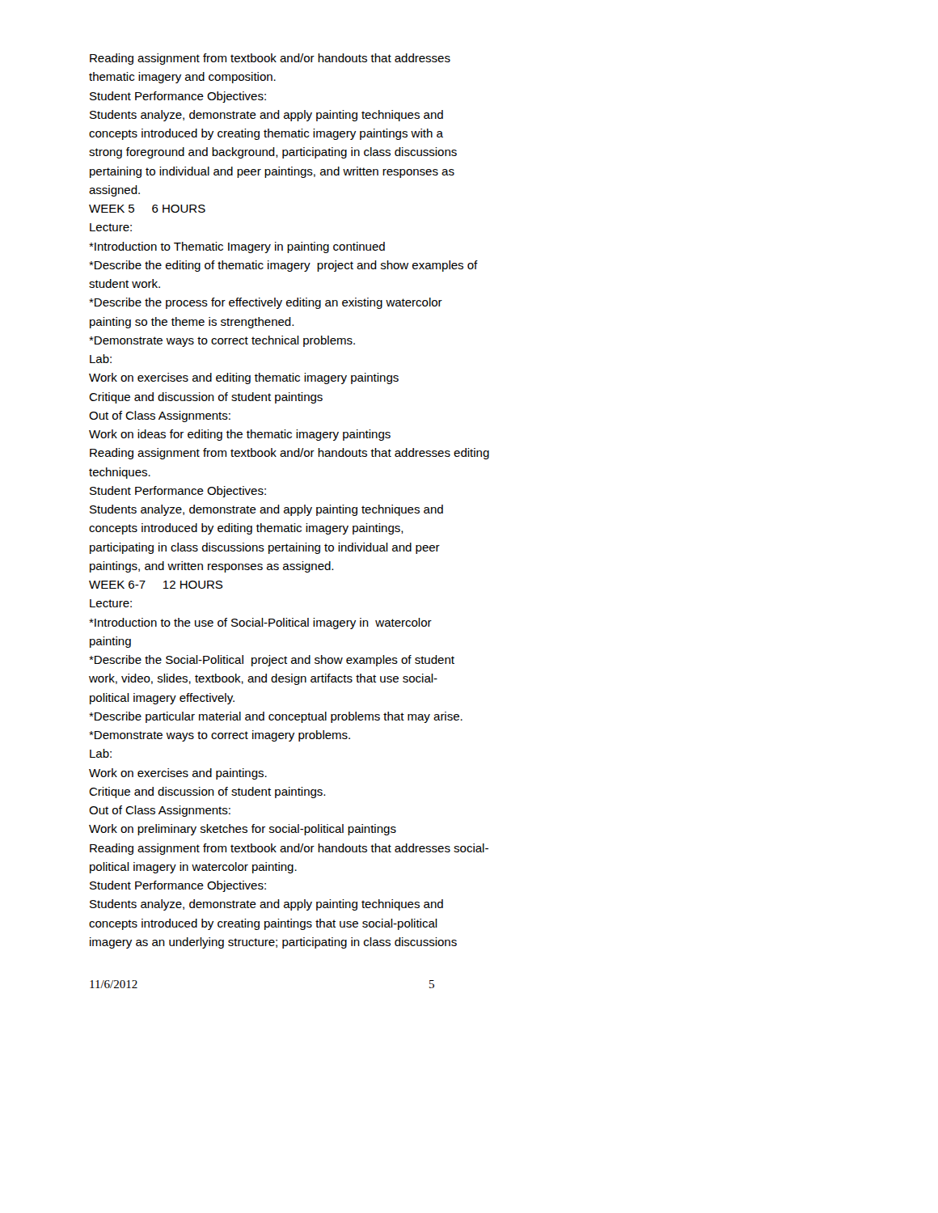Reading assignment from textbook and/or handouts that addresses
thematic imagery and composition.
Student Performance Objectives:
Students analyze, demonstrate and apply painting techniques and
concepts introduced by creating thematic imagery paintings with a
strong foreground and background, participating in class discussions
pertaining to individual and peer paintings, and written responses as
assigned.
WEEK 5 6 HOURS
Lecture:
*Introduction to Thematic Imagery in painting continued
*Describe the editing of thematic imagery project and show examples of
student work.
*Describe the process for effectively editing an existing watercolor
painting so the theme is strengthened.
*Demonstrate ways to correct technical problems.
Lab:
Work on exercises and editing thematic imagery paintings
Critique and discussion of student paintings
Out of Class Assignments:
Work on ideas for editing the thematic imagery paintings
Reading assignment from textbook and/or handouts that addresses editing
techniques.
Student Performance Objectives:
Students analyze, demonstrate and apply painting techniques and
concepts introduced by editing thematic imagery paintings,
participating in class discussions pertaining to individual and peer
paintings, and written responses as assigned.
WEEK 6-7 12 HOURS
Lecture:
*Introduction to the use of Social-Political imagery in watercolor
painting
*Describe the Social-Political project and show examples of student
work, video, slides, textbook, and design artifacts that use social-
political imagery effectively.
*Describe particular material and conceptual problems that may arise.
*Demonstrate ways to correct imagery problems.
Lab:
Work on exercises and paintings.
Critique and discussion of student paintings.
Out of Class Assignments:
Work on preliminary sketches for social-political paintings
Reading assignment from textbook and/or handouts that addresses social-
political imagery in watercolor painting.
Student Performance Objectives:
Students analyze, demonstrate and apply painting techniques and
concepts introduced by creating paintings that use social-political
imagery as an underlying structure; participating in class discussions
11/6/2012
5